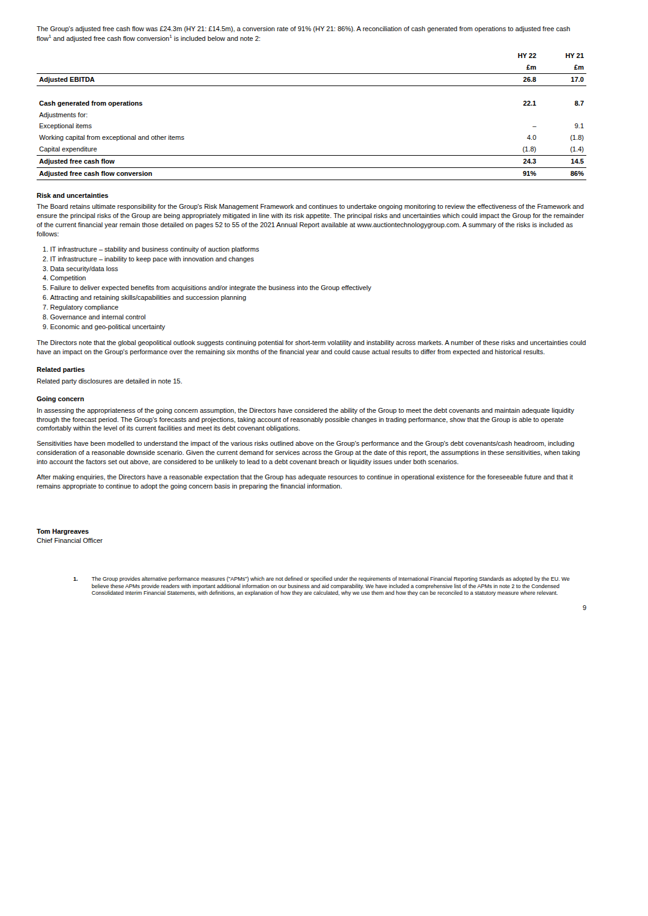The Group's adjusted free cash flow was £24.3m (HY 21: £14.5m), a conversion rate of 91% (HY 21: 86%). A reconciliation of cash generated from operations to adjusted free cash flow1 and adjusted free cash flow conversion1 is included below and note 2:
| | HY 22 | HY 21 |
| --- | --- | --- |
| | £m | £m |
| Adjusted EBITDA | 26.8 | 17.0 |
| Cash generated from operations | 22.1 | 8.7 |
| Adjustments for: | | |
| Exceptional items | – | 9.1 |
| Working capital from exceptional and other items | 4.0 | (1.8) |
| Capital expenditure | (1.8) | (1.4) |
| Adjusted free cash flow | 24.3 | 14.5 |
| Adjusted free cash flow conversion | 91% | 86% |
Risk and uncertainties
The Board retains ultimate responsibility for the Group's Risk Management Framework and continues to undertake ongoing monitoring to review the effectiveness of the Framework and ensure the principal risks of the Group are being appropriately mitigated in line with its risk appetite. The principal risks and uncertainties which could impact the Group for the remainder of the current financial year remain those detailed on pages 52 to 55 of the 2021 Annual Report available at www.auctiontechnologygroup.com. A summary of the risks is included as follows:
IT infrastructure – stability and business continuity of auction platforms
IT infrastructure – inability to keep pace with innovation and changes
Data security/data loss
Competition
Failure to deliver expected benefits from acquisitions and/or integrate the business into the Group effectively
Attracting and retaining skills/capabilities and succession planning
Regulatory compliance
Governance and internal control
Economic and geo-political uncertainty
The Directors note that the global geopolitical outlook suggests continuing potential for short-term volatility and instability across markets. A number of these risks and uncertainties could have an impact on the Group's performance over the remaining six months of the financial year and could cause actual results to differ from expected and historical results.
Related parties
Related party disclosures are detailed in note 15.
Going concern
In assessing the appropriateness of the going concern assumption, the Directors have considered the ability of the Group to meet the debt covenants and maintain adequate liquidity through the forecast period. The Group's forecasts and projections, taking account of reasonably possible changes in trading performance, show that the Group is able to operate comfortably within the level of its current facilities and meet its debt covenant obligations.
Sensitivities have been modelled to understand the impact of the various risks outlined above on the Group's performance and the Group's debt covenants/cash headroom, including consideration of a reasonable downside scenario. Given the current demand for services across the Group at the date of this report, the assumptions in these sensitivities, when taking into account the factors set out above, are considered to be unlikely to lead to a debt covenant breach or liquidity issues under both scenarios.
After making enquiries, the Directors have a reasonable expectation that the Group has adequate resources to continue in operational existence for the foreseeable future and that it remains appropriate to continue to adopt the going concern basis in preparing the financial information.
Tom Hargreaves
Chief Financial Officer
1.
The Group provides alternative performance measures ("APMs") which are not defined or specified under the requirements of International Financial Reporting Standards as adopted by the EU. We believe these APMs provide readers with important additional information on our business and aid comparability. We have included a comprehensive list of the APMs in note 2 to the Condensed Consolidated Interim Financial Statements, with definitions, an explanation of how they are calculated, why we use them and how they can be reconciled to a statutory measure where relevant.
9